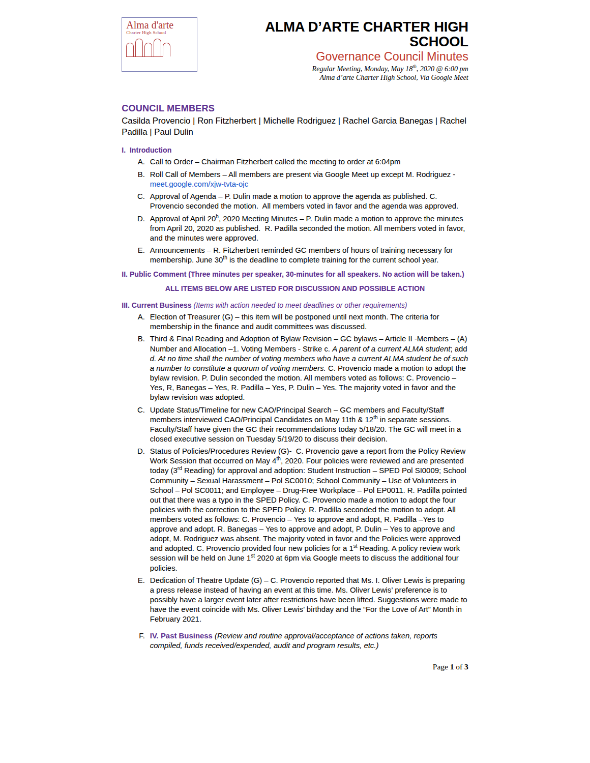Alma d'arte
Charter High School
ALMA D’ARTE CHARTER HIGH SCHOOL
Governance Council Minutes
Regular Meeting, Monday, May 18th, 2020 @ 6:00 pm
Alma d’arte Charter High School, Via Google Meet
COUNCIL MEMBERS
Casilda Provencio | Ron Fitzherbert | Michelle Rodriguez | Rachel Garcia Banegas | Rachel Padilla | Paul Dulin
I. Introduction
Call to Order – Chairman Fitzherbert called the meeting to order at 6:04pm
Roll Call of Members – All members are present via Google Meet up except M. Rodriguez - meet.google.com/xjw-tvta-ojc
Approval of Agenda – P. Dulin made a motion to approve the agenda as published. C. Provencio seconded the motion. All members voted in favor and the agenda was approved.
Approval of April 20h, 2020 Meeting Minutes – P. Dulin made a motion to approve the minutes from April 20, 2020 as published. R. Padilla seconded the motion. All members voted in favor, and the minutes were approved.
Announcements – R. Fitzherbert reminded GC members of hours of training necessary for membership. June 30th is the deadline to complete training for the current school year.
II. Public Comment (Three minutes per speaker, 30-minutes for all speakers. No action will be taken.)
ALL ITEMS BELOW ARE LISTED FOR DISCUSSION AND POSSIBLE ACTION
III. Current Business (Items with action needed to meet deadlines or other requirements)
Election of Treasurer (G) – this item will be postponed until next month. The criteria for membership in the finance and audit committees was discussed.
Third & Final Reading and Adoption of Bylaw Revision – GC bylaws – Article II -Members – (A) Number and Allocation –1. Voting Members - Strike c. A parent of a current ALMA student; add d. At no time shall the number of voting members who have a current ALMA student be of such a number to constitute a quorum of voting members. C. Provencio made a motion to adopt the bylaw revision. P. Dulin seconded the motion. All members voted as follows: C. Provencio – Yes, R, Banegas – Yes, R. Padilla – Yes, P. Dulin – Yes. The majority voted in favor and the bylaw revision was adopted.
Update Status/Timeline for new CAO/Principal Search – GC members and Faculty/Staff members interviewed CAO/Principal Candidates on May 11th & 12th in separate sessions. Faculty/Staff have given the GC their recommendations today 5/18/20. The GC will meet in a closed executive session on Tuesday 5/19/20 to discuss their decision.
Status of Policies/Procedures Review (G)- C. Provencio gave a report from the Policy Review Work Session that occurred on May 4th, 2020. Four policies were reviewed and are presented today (3rd Reading) for approval and adoption: Student Instruction – SPED Pol SI0009; School Community – Sexual Harassment – Pol SC0010; School Community – Use of Volunteers in School – Pol SC0011; and Employee – Drug-Free Workplace – Pol EP0011. R. Padilla pointed out that there was a typo in the SPED Policy. C. Provencio made a motion to adopt the four policies with the correction to the SPED Policy. R. Padilla seconded the motion to adopt. All members voted as follows: C. Provencio – Yes to approve and adopt, R. Padilla –Yes to approve and adopt. R. Banegas – Yes to approve and adopt, P. Dulin – Yes to approve and adopt, M. Rodriguez was absent. The majority voted in favor and the Policies were approved and adopted. C. Provencio provided four new policies for a 1st Reading. A policy review work session will be held on June 1st 2020 at 6pm via Google meets to discuss the additional four policies.
Dedication of Theatre Update (G) – C. Provencio reported that Ms. I. Oliver Lewis is preparing a press release instead of having an event at this time. Ms. Oliver Lewis’ preference is to possibly have a larger event later after restrictions have been lifted. Suggestions were made to have the event coincide with Ms. Oliver Lewis’ birthday and the “For the Love of Art” Month in February 2021.
IV. Past Business (Review and routine approval/acceptance of actions taken, reports compiled, funds received/expended, audit and program results, etc.)
Page 1 of 3